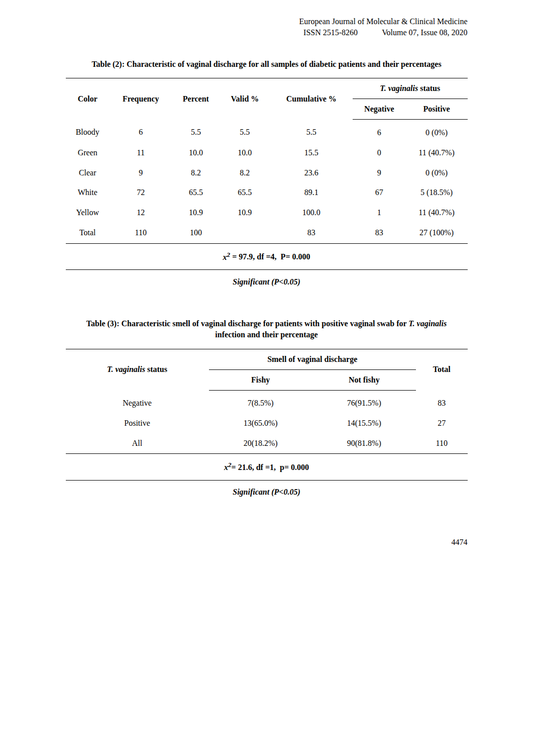European Journal of Molecular & Clinical Medicine ISSN 2515-8260 Volume 07, Issue 08, 2020
Table (2): Characteristic of vaginal discharge for all samples of diabetic patients and their percentages
| Color | Frequency | Percent | Valid % | Cumulative % | T. vaginalis status |
| --- | --- | --- | --- | --- | --- |
| Negative | Positive |
| Bloody | 6 | 5.5 | 5.5 | 5.5 | 6 | 0 (0%) |
| Green | 11 | 10.0 | 10.0 | 15.5 | 0 | 11 (40.7%) |
| Clear | 9 | 8.2 | 8.2 | 23.6 | 9 | 0 (0%) |
| White | 72 | 65.5 | 65.5 | 89.1 | 67 | 5 (18.5%) |
| Yellow | 12 | 10.9 | 10.9 | 100.0 | 1 | 11 (40.7%) |
| Total | 110 | 100 | | 83 | 83 | 27 (100%) |
| x 2 = 97.9, df =4, P= 0.000 |
| Significant (P<0.05) |
Table (3): Characteristic smell of vaginal discharge for patients with positive vaginal swab for T. vaginalis infection and their percentage
| T. vaginalis status | Smell of vaginal discharge | Total |
| --- | --- | --- |
| Fishy | Not fishy |
| Negative | 7(8.5%) | 76(91.5%) | 83 |
| Positive | 13(65.0%) | 14(15.5%) | 27 |
| All | 20(18.2%) | 90(81.8%) | 110 |
| x 2 = 21.6, df =1, p= 0.000 |
| Significant (P<0.05) |
4474